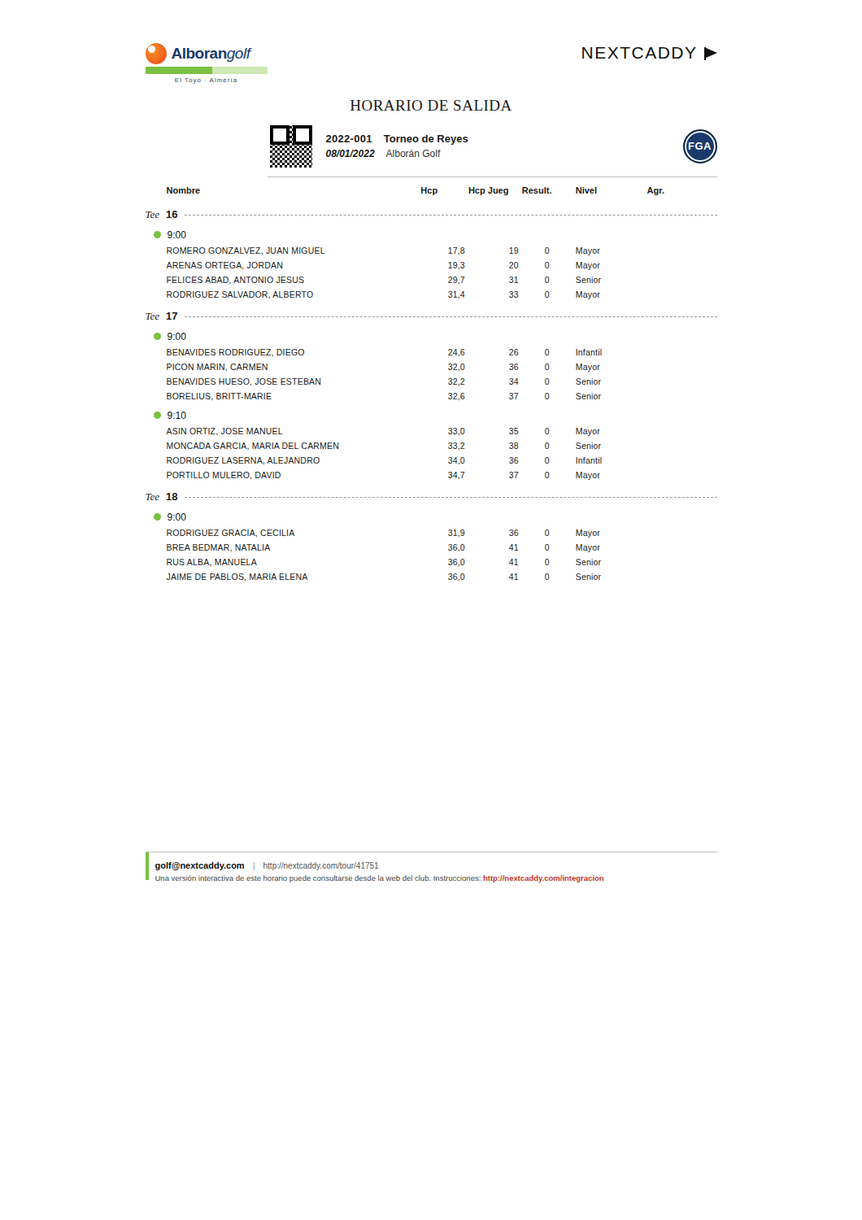Alborangolf
El Toyo · Almería
NEXTCADDY
HORARIO DE SALIDA
2022-001 Torneo de Reyes
08/01/2022 Alborán Golf
FGA
| Nombre | Hcp | Hcp Jueg | Result. | Nivel | Agr. |
| --- | --- | --- | --- | --- | --- |
| Tee 16 |
| 9:00 |
| ROMERO GONZALVEZ, JUAN MIGUEL | 17,8 | 19 | 0 | Mayor | |
| ARENAS ORTEGA, JORDAN | 19,3 | 20 | 0 | Mayor | |
| FELICES ABAD, ANTONIO JESUS | 29,7 | 31 | 0 | Senior | |
| RODRIGUEZ SALVADOR, ALBERTO | 31,4 | 33 | 0 | Mayor | |
| Tee 17 |
| 9:00 |
| BENAVIDES RODRIGUEZ, DIEGO | 24,6 | 26 | 0 | Infantil | |
| PICON MARIN, CARMEN | 32,0 | 36 | 0 | Mayor | |
| BENAVIDES HUESO, JOSE ESTEBAN | 32,2 | 34 | 0 | Senior | |
| BORELIUS, BRITT-MARIE | 32,6 | 37 | 0 | Senior | |
| 9:10 |
| ASIN ORTIZ, JOSE MANUEL | 33,0 | 35 | 0 | Mayor | |
| MONCADA GARCIA, MARIA DEL CARMEN | 33,2 | 38 | 0 | Senior | |
| RODRIGUEZ LASERNA, ALEJANDRO | 34,0 | 36 | 0 | Infantil | |
| PORTILLO MULERO, DAVID | 34,7 | 37 | 0 | Mayor | |
| Tee 18 |
| 9:00 |
| RODRIGUEZ GRACIA, CECILIA | 31,9 | 36 | 0 | Mayor | |
| BREA BEDMAR, NATALIA | 36,0 | 41 | 0 | Mayor | |
| RUS ALBA, MANUELA | 36,0 | 41 | 0 | Senior | |
| JAIME DE PABLOS, MARIA ELENA | 36,0 | 41 | 0 | Senior | |
golf@nextcaddy.com | http://nextcaddy.com/tour/41751
Una versión interactiva de este horario puede consultarse desde la web del club. Instrucciones: http://nextcaddy.com/integracion